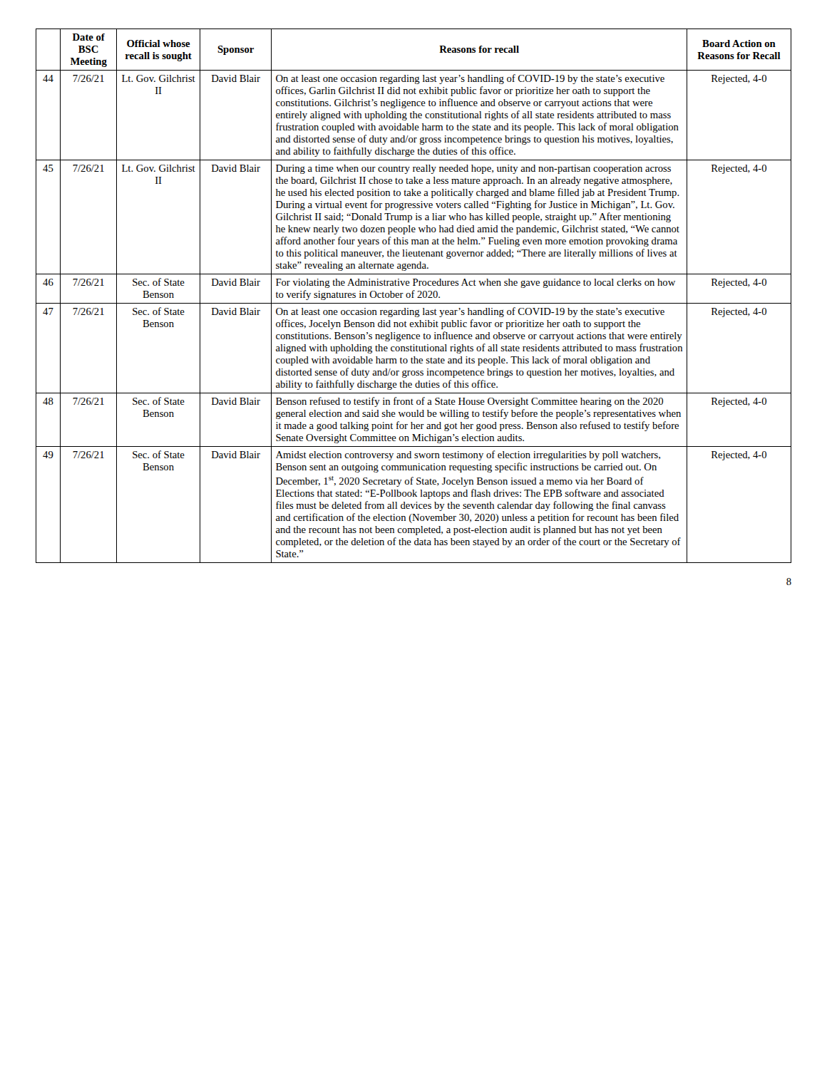| | Date of BSC Meeting | Official whose recall is sought | Sponsor | Reasons for recall | Board Action on Reasons for Recall |
| --- | --- | --- | --- | --- | --- |
| 44 | 7/26/21 | Lt. Gov. Gilchrist II | David Blair | On at least one occasion regarding last year’s handling of COVID-19 by the state’s executive offices, Garlin Gilchrist II did not exhibit public favor or prioritize her oath to support the constitutions. Gilchrist’s negligence to influence and observe or carryout actions that were entirely aligned with upholding the constitutional rights of all state residents attributed to mass frustration coupled with avoidable harm to the state and its people. This lack of moral obligation and distorted sense of duty and/or gross incompetence brings to question his motives, loyalties, and ability to faithfully discharge the duties of this office. | Rejected, 4-0 |
| 45 | 7/26/21 | Lt. Gov. Gilchrist II | David Blair | During a time when our country really needed hope, unity and non-partisan cooperation across the board, Gilchrist II chose to take a less mature approach. In an already negative atmosphere, he used his elected position to take a politically charged and blame filled jab at President Trump. During a virtual event for progressive voters called “Fighting for Justice in Michigan”, Lt. Gov. Gilchrist II said; “Donald Trump is a liar who has killed people, straight up.” After mentioning he knew nearly two dozen people who had died amid the pandemic, Gilchrist stated, “We cannot afford another four years of this man at the helm.” Fueling even more emotion provoking drama to this political maneuver, the lieutenant governor added; “There are literally millions of lives at stake” revealing an alternate agenda. | Rejected, 4-0 |
| 46 | 7/26/21 | Sec. of State Benson | David Blair | For violating the Administrative Procedures Act when she gave guidance to local clerks on how to verify signatures in October of 2020. | Rejected, 4-0 |
| 47 | 7/26/21 | Sec. of State Benson | David Blair | On at least one occasion regarding last year’s handling of COVID-19 by the state’s executive offices, Jocelyn Benson did not exhibit public favor or prioritize her oath to support the constitutions. Benson’s negligence to influence and observe or carryout actions that were entirely aligned with upholding the constitutional rights of all state residents attributed to mass frustration coupled with avoidable harm to the state and its people. This lack of moral obligation and distorted sense of duty and/or gross incompetence brings to question her motives, loyalties, and ability to faithfully discharge the duties of this office. | Rejected, 4-0 |
| 48 | 7/26/21 | Sec. of State Benson | David Blair | Benson refused to testify in front of a State House Oversight Committee hearing on the 2020 general election and said she would be willing to testify before the people’s representatives when it made a good talking point for her and got her good press. Benson also refused to testify before Senate Oversight Committee on Michigan’s election audits. | Rejected, 4-0 |
| 49 | 7/26/21 | Sec. of State Benson | David Blair | Amidst election controversy and sworn testimony of election irregularities by poll watchers, Benson sent an outgoing communication requesting specific instructions be carried out. On December, 1 st , 2020 Secretary of State, Jocelyn Benson issued a memo via her Board of Elections that stated: “E-Pollbook laptops and flash drives: The EPB software and associated files must be deleted from all devices by the seventh calendar day following the final canvass and certification of the election (November 30, 2020) unless a petition for recount has been filed and the recount has not been completed, a post-election audit is planned but has not yet been completed, or the deletion of the data has been stayed by an order of the court or the Secretary of State.” | Rejected, 4-0 |
8